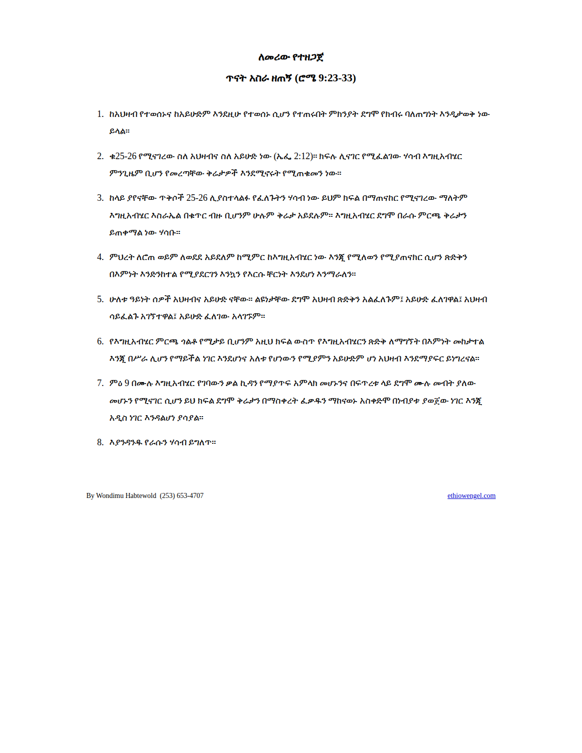ለመሪው የተዘጋጀ
ጥናት አስራ ዘጠኝ (ሮሜ 9:23-33)
ከአህዛብ የተወሰኑና ከአይሁድም እንደዚሁ የተወሰኑ ሲሆን የተጠሩበት ምክንያት ደግሞ የክብሩ ባለጠግነት እንዲታወቅ ነው ይላል።
ቁ25-26 የሚናገረው ስለ አህዛብና ስለ አይሁድ ነው (ኤፌ 2:12)። ክፍሉ ሊናገር የሚፈልገው ሃሳብ እግዚአብሄር ምንጊዜም ቢሆን የመረጣቸው ቅሬታዎች እንደሚኖሩት የሚጠቁመን ነው።
ከላይ ያየናቸው ጥቅሶች 25-26 ሊያስተላልፉ የፈለጉትን ሃሳብ ነው ይህም ክፍል በማጠናከር የሚናገረው ማለትም እግዚአብሄር እስራኤል በቁጥር ብዙ ቢሆንም ሁሉም ቅሬታ አይደሉም። እግዚአብሄር ደግሞ በራሱ ምርጫ ቅሬታን ይጠቀማል ነው ሃሳቡ።
ምህረት ለሮጠ ወይም ለወደደ አይደለም ከሚምር ከእግዚአብሄር ነው እንጂ የሚለወን የሚያጠናክር ሲሆን ጽድቅን በእምነት እንድንከተል የሚያደርገን እንኳን የእርሱ ቸርነት እንደሆነ እንማራለን።
ሁለቱ ዓይነት ሰዎች አህዛብና አይሁድ ናቸው። ልዩነታቸው ደግሞ አህዛብ ጽድቅን አልፈለጉም፤ አይሁድ ፈለገዋል፤ አህዛብ ሳይፈልጉ አገኘተዋል፤ አይሁድ ፈለገው አላገኙም።
የእግዚአብሄር ምርጫ ጎልቶ የሚታይ ቢሆንም አዚህ ክፍል ውስጥ የእግዚአብሄርን ጽድቅ ለማግኘት በእምነት መከታተል እንጂ በሥራ ሊሆን የማይችል ነገር እንደሆነና አለቱ የሆነውን የሚያምን አይሁድም ሆነ አህዛብ እንደማያፍር ይነግረናል።
ምዕ 9 በሙሉ እግዚአብሄር የገባውን ቃል ኪዳን የማያጥፍ አምላክ መሆኑንና በፍጥረቱ ላይ ደግሞ ሙሉ መብት ያለው መሆኑን የሚናገር ሲሆን ይህ ክፍል ደግሞ ቅሬታን በማስቀረት ፈቃዱን ማከናወኑ አስቀድሞ በነብያቱ ያወጀው ነገር እንጂ አዲስ ነገር እንዳልሆነ ያሳያል።
እያንዳንዱ የራሱን ሃሳብ ይግለጥ።
By Wondimu Habtewold (253) 653-4707 ethiowengel.com